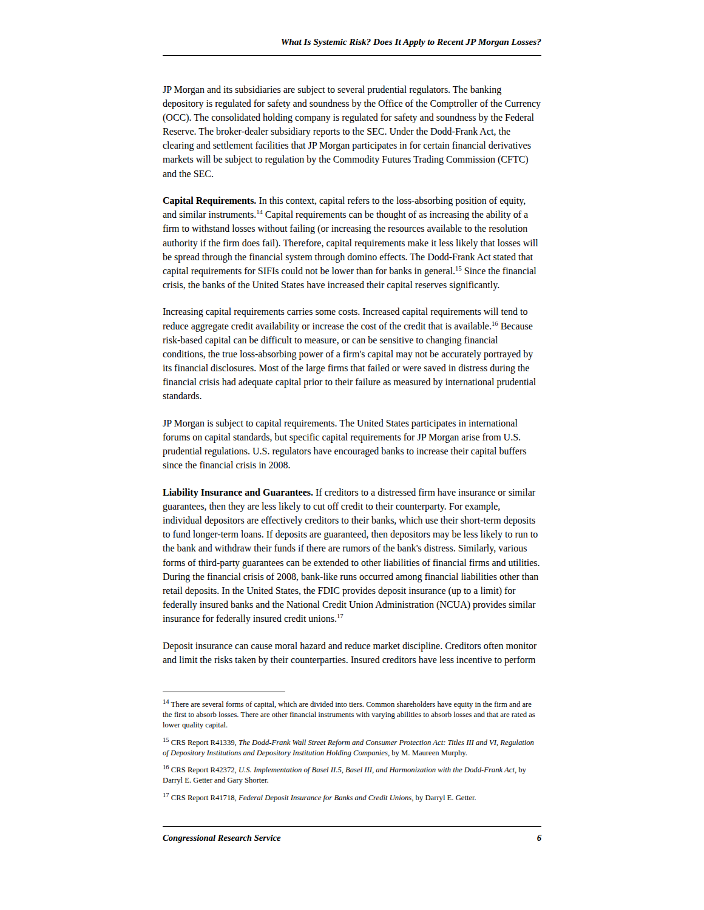What Is Systemic Risk? Does It Apply to Recent JP Morgan Losses?
JP Morgan and its subsidiaries are subject to several prudential regulators. The banking depository is regulated for safety and soundness by the Office of the Comptroller of the Currency (OCC). The consolidated holding company is regulated for safety and soundness by the Federal Reserve. The broker-dealer subsidiary reports to the SEC. Under the Dodd-Frank Act, the clearing and settlement facilities that JP Morgan participates in for certain financial derivatives markets will be subject to regulation by the Commodity Futures Trading Commission (CFTC) and the SEC.
Capital Requirements. In this context, capital refers to the loss-absorbing position of equity, and similar instruments.14 Capital requirements can be thought of as increasing the ability of a firm to withstand losses without failing (or increasing the resources available to the resolution authority if the firm does fail). Therefore, capital requirements make it less likely that losses will be spread through the financial system through domino effects. The Dodd-Frank Act stated that capital requirements for SIFIs could not be lower than for banks in general.15 Since the financial crisis, the banks of the United States have increased their capital reserves significantly.
Increasing capital requirements carries some costs. Increased capital requirements will tend to reduce aggregate credit availability or increase the cost of the credit that is available.16 Because risk-based capital can be difficult to measure, or can be sensitive to changing financial conditions, the true loss-absorbing power of a firm's capital may not be accurately portrayed by its financial disclosures. Most of the large firms that failed or were saved in distress during the financial crisis had adequate capital prior to their failure as measured by international prudential standards.
JP Morgan is subject to capital requirements. The United States participates in international forums on capital standards, but specific capital requirements for JP Morgan arise from U.S. prudential regulations. U.S. regulators have encouraged banks to increase their capital buffers since the financial crisis in 2008.
Liability Insurance and Guarantees. If creditors to a distressed firm have insurance or similar guarantees, then they are less likely to cut off credit to their counterparty. For example, individual depositors are effectively creditors to their banks, which use their short-term deposits to fund longer-term loans. If deposits are guaranteed, then depositors may be less likely to run to the bank and withdraw their funds if there are rumors of the bank's distress. Similarly, various forms of third-party guarantees can be extended to other liabilities of financial firms and utilities. During the financial crisis of 2008, bank-like runs occurred among financial liabilities other than retail deposits. In the United States, the FDIC provides deposit insurance (up to a limit) for federally insured banks and the National Credit Union Administration (NCUA) provides similar insurance for federally insured credit unions.17
Deposit insurance can cause moral hazard and reduce market discipline. Creditors often monitor and limit the risks taken by their counterparties. Insured creditors have less incentive to perform
14 There are several forms of capital, which are divided into tiers. Common shareholders have equity in the firm and are the first to absorb losses. There are other financial instruments with varying abilities to absorb losses and that are rated as lower quality capital.
15 CRS Report R41339, The Dodd-Frank Wall Street Reform and Consumer Protection Act: Titles III and VI, Regulation of Depository Institutions and Depository Institution Holding Companies, by M. Maureen Murphy.
16 CRS Report R42372, U.S. Implementation of Basel II.5, Basel III, and Harmonization with the Dodd-Frank Act, by Darryl E. Getter and Gary Shorter.
17 CRS Report R41718, Federal Deposit Insurance for Banks and Credit Unions, by Darryl E. Getter.
Congressional Research Service 6